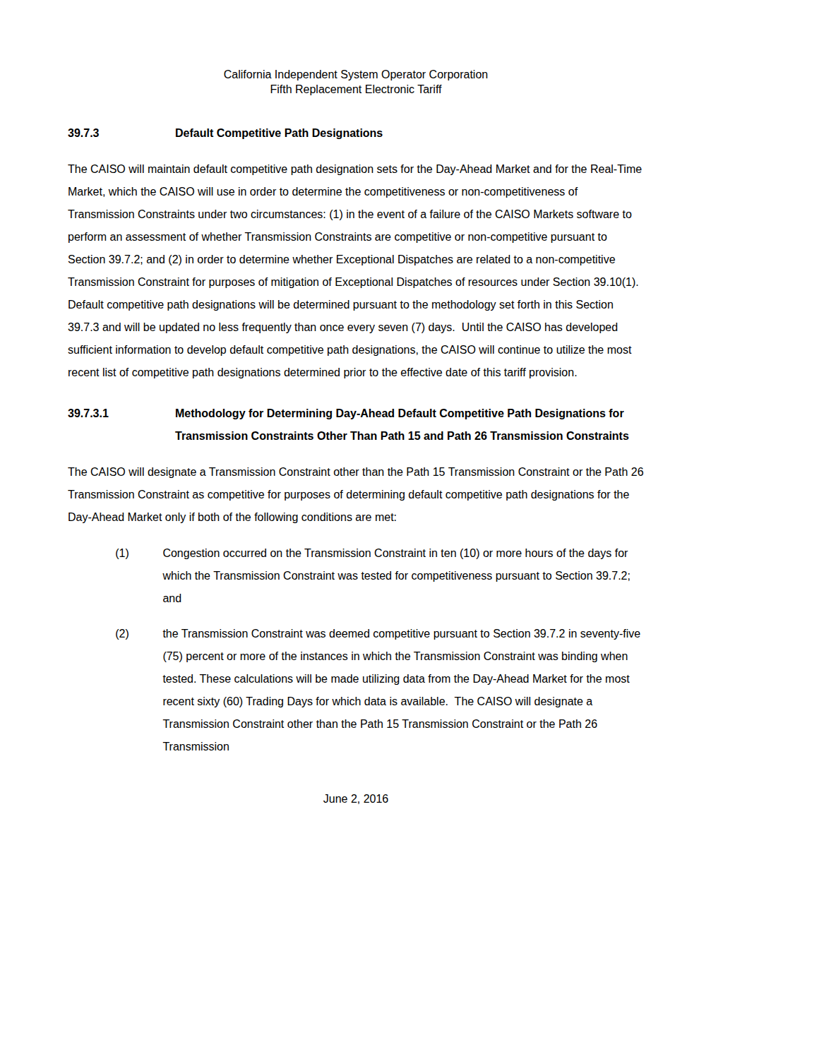California Independent System Operator Corporation
Fifth Replacement Electronic Tariff
39.7.3 Default Competitive Path Designations
The CAISO will maintain default competitive path designation sets for the Day-Ahead Market and for the Real-Time Market, which the CAISO will use in order to determine the competitiveness or non-competitiveness of Transmission Constraints under two circumstances: (1) in the event of a failure of the CAISO Markets software to perform an assessment of whether Transmission Constraints are competitive or non-competitive pursuant to Section 39.7.2; and (2) in order to determine whether Exceptional Dispatches are related to a non-competitive Transmission Constraint for purposes of mitigation of Exceptional Dispatches of resources under Section 39.10(1). Default competitive path designations will be determined pursuant to the methodology set forth in this Section 39.7.3 and will be updated no less frequently than once every seven (7) days. Until the CAISO has developed sufficient information to develop default competitive path designations, the CAISO will continue to utilize the most recent list of competitive path designations determined prior to the effective date of this tariff provision.
39.7.3.1 Methodology for Determining Day-Ahead Default Competitive Path Designations for Transmission Constraints Other Than Path 15 and Path 26 Transmission Constraints
The CAISO will designate a Transmission Constraint other than the Path 15 Transmission Constraint or the Path 26 Transmission Constraint as competitive for purposes of determining default competitive path designations for the Day-Ahead Market only if both of the following conditions are met:
(1) Congestion occurred on the Transmission Constraint in ten (10) or more hours of the days for which the Transmission Constraint was tested for competitiveness pursuant to Section 39.7.2; and
(2) the Transmission Constraint was deemed competitive pursuant to Section 39.7.2 in seventy-five (75) percent or more of the instances in which the Transmission Constraint was binding when tested. These calculations will be made utilizing data from the Day-Ahead Market for the most recent sixty (60) Trading Days for which data is available. The CAISO will designate a Transmission Constraint other than the Path 15 Transmission Constraint or the Path 26 Transmission
June 2, 2016